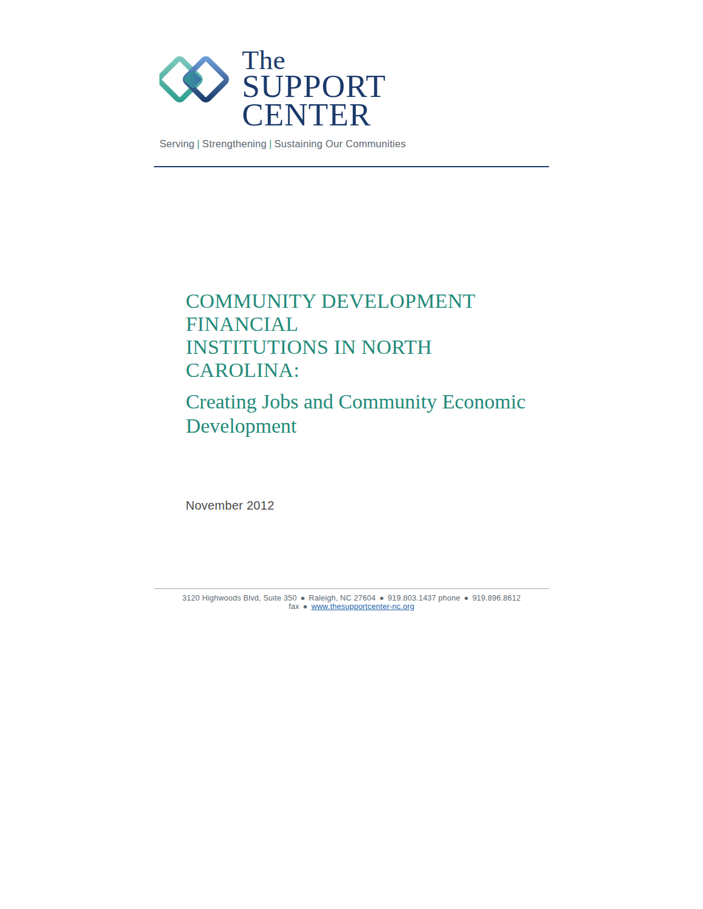The SUPPORT CENTER
Serving|Strengthening|Sustaining Our Communities
COMMUNITY DEVELOPMENT FINANCIAL INSTITUTIONS IN NORTH CAROLINA: Creating Jobs and Community Economic Development
November 2012
3120 Highwoods Blvd, Suite 350●Raleigh, NC 27604●919.803.1437 phone●919.896.8612 fax●www.thesupportcenter-nc.org